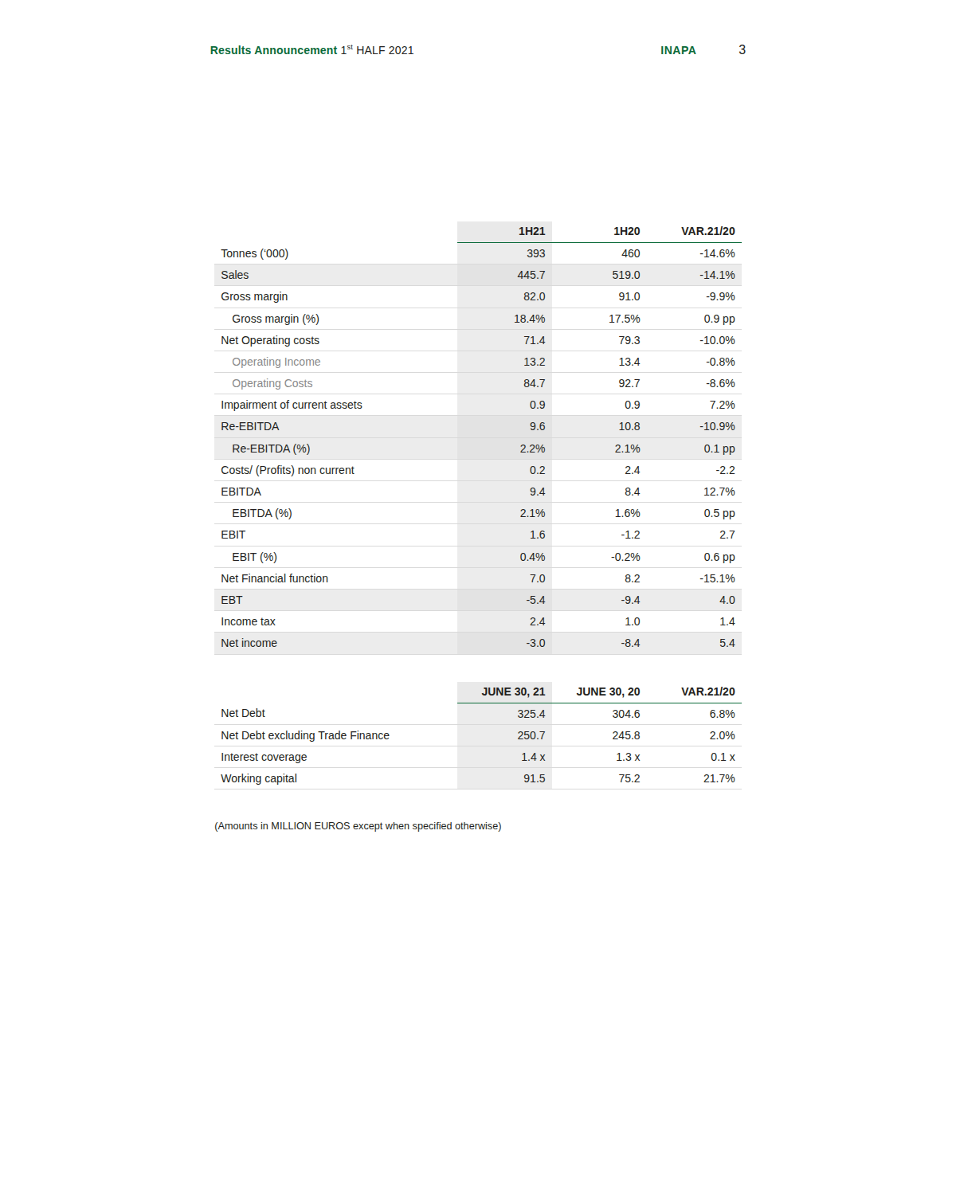Results Announcement 1st HALF 2021
INAPA 3
| | 1H21 | 1H20 | VAR.21/20 |
| --- | --- | --- | --- |
| Tonnes (‘000) | 393 | 460 | -14.6% |
| Sales | 445.7 | 519.0 | -14.1% |
| Gross margin | 82.0 | 91.0 | -9.9% |
| Gross margin (%) | 18.4% | 17.5% | 0.9 pp |
| Net Operating costs | 71.4 | 79.3 | -10.0% |
| Operating Income | 13.2 | 13.4 | -0.8% |
| Operating Costs | 84.7 | 92.7 | -8.6% |
| Impairment of current assets | 0.9 | 0.9 | 7.2% |
| Re-EBITDA | 9.6 | 10.8 | -10.9% |
| Re-EBITDA (%) | 2.2% | 2.1% | 0.1 pp |
| Costs/ (Profits) non current | 0.2 | 2.4 | -2.2 |
| EBITDA | 9.4 | 8.4 | 12.7% |
| EBITDA (%) | 2.1% | 1.6% | 0.5 pp |
| EBIT | 1.6 | -1.2 | 2.7 |
| EBIT (%) | 0.4% | -0.2% | 0.6 pp |
| Net Financial function | 7.0 | 8.2 | -15.1% |
| EBT | -5.4 | -9.4 | 4.0 |
| Income tax | 2.4 | 1.0 | 1.4 |
| Net income | -3.0 | -8.4 | 5.4 |
| | JUNE 30, 21 | JUNE 30, 20 | VAR.21/20 |
| --- | --- | --- | --- |
| Net Debt | 325.4 | 304.6 | 6.8% |
| Net Debt excluding Trade Finance | 250.7 | 245.8 | 2.0% |
| Interest coverage | 1.4 x | 1.3 x | 0.1 x |
| Working capital | 91.5 | 75.2 | 21.7% |
(Amounts in MILLION EUROS except when specified otherwise)